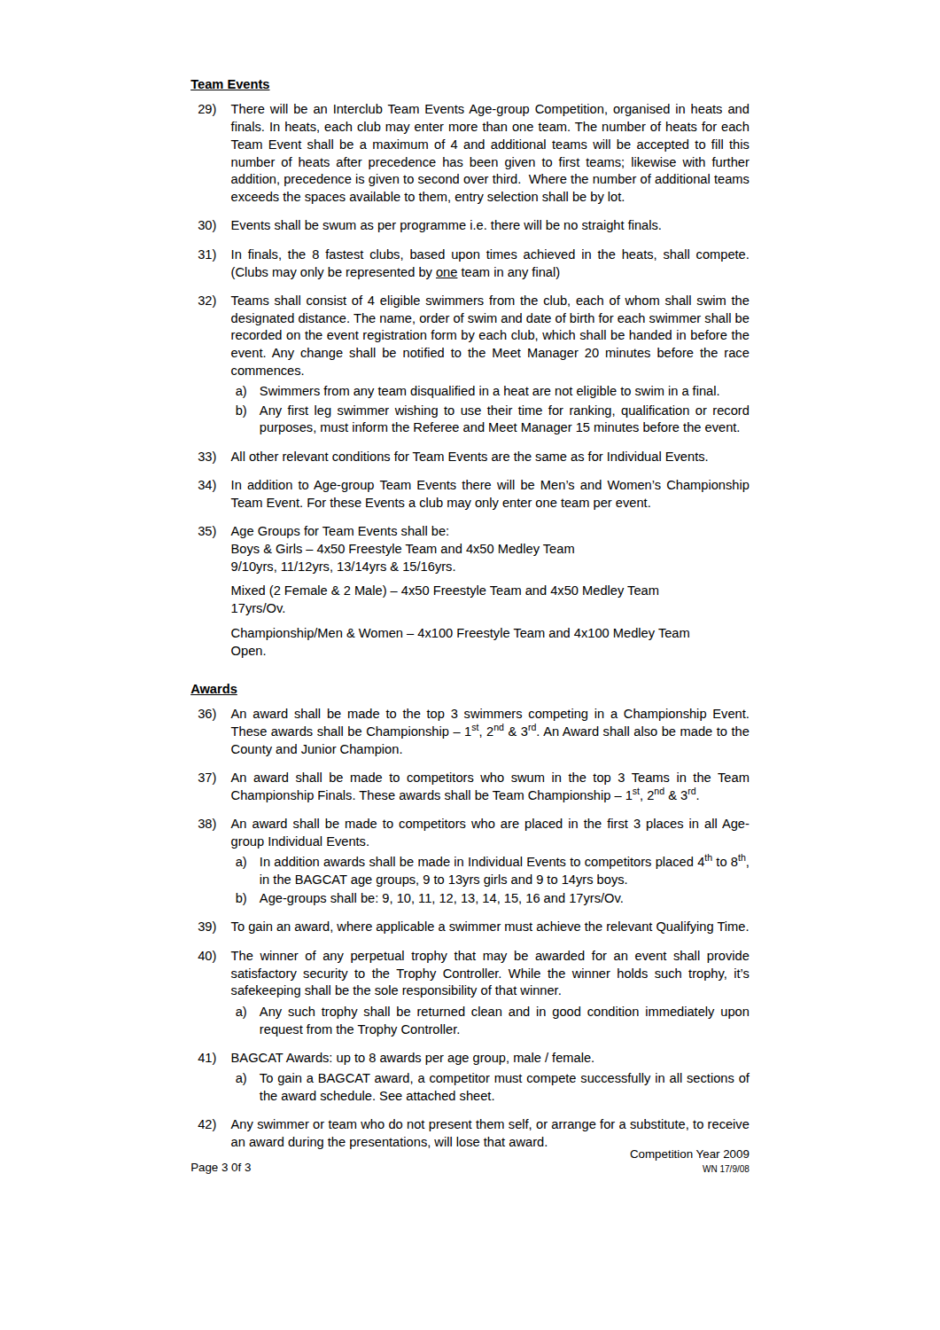Team Events
29) There will be an Interclub Team Events Age-group Competition, organised in heats and finals. In heats, each club may enter more than one team. The number of heats for each Team Event shall be a maximum of 4 and additional teams will be accepted to fill this number of heats after precedence has been given to first teams; likewise with further addition, precedence is given to second over third. Where the number of additional teams exceeds the spaces available to them, entry selection shall be by lot.
30) Events shall be swum as per programme i.e. there will be no straight finals.
31) In finals, the 8 fastest clubs, based upon times achieved in the heats, shall compete. (Clubs may only be represented by one team in any final)
32) Teams shall consist of 4 eligible swimmers from the club, each of whom shall swim the designated distance. The name, order of swim and date of birth for each swimmer shall be recorded on the event registration form by each club, which shall be handed in before the event. Any change shall be notified to the Meet Manager 20 minutes before the race commences.
a) Swimmers from any team disqualified in a heat are not eligible to swim in a final.
b) Any first leg swimmer wishing to use their time for ranking, qualification or record purposes, must inform the Referee and Meet Manager 15 minutes before the event.
33) All other relevant conditions for Team Events are the same as for Individual Events.
34) In addition to Age-group Team Events there will be Men’s and Women’s Championship Team Event. For these Events a club may only enter one team per event.
35) Age Groups for Team Events shall be:
Boys & Girls – 4x50 Freestyle Team and 4x50 Medley Team
9/10yrs, 11/12yrs, 13/14yrs & 15/16yrs.
Mixed (2 Female & 2 Male) – 4x50 Freestyle Team and 4x50 Medley Team
17yrs/Ov.
Championship/Men & Women – 4x100 Freestyle Team and 4x100 Medley Team
Open.
Awards
36) An award shall be made to the top 3 swimmers competing in a Championship Event. These awards shall be Championship – 1st, 2nd & 3rd. An Award shall also be made to the County and Junior Champion.
37) An award shall be made to competitors who swum in the top 3 Teams in the Team Championship Finals. These awards shall be Team Championship – 1st, 2nd & 3rd.
38) An award shall be made to competitors who are placed in the first 3 places in all Age-group Individual Events.
a) In addition awards shall be made in Individual Events to competitors placed 4th to 8th, in the BAGCAT age groups, 9 to 13yrs girls and 9 to 14yrs boys.
b) Age-groups shall be: 9, 10, 11, 12, 13, 14, 15, 16 and 17yrs/Ov.
39) To gain an award, where applicable a swimmer must achieve the relevant Qualifying Time.
40) The winner of any perpetual trophy that may be awarded for an event shall provide satisfactory security to the Trophy Controller. While the winner holds such trophy, it’s safekeeping shall be the sole responsibility of that winner.
a) Any such trophy shall be returned clean and in good condition immediately upon request from the Trophy Controller.
41) BAGCAT Awards: up to 8 awards per age group, male / female.
a) To gain a BAGCAT award, a competitor must compete successfully in all sections of the award schedule. See attached sheet.
42) Any swimmer or team who do not present them self, or arrange for a substitute, to receive an award during the presentations, will lose that award.
Page 3 0f 3
Competition Year 2009 WN 17/9/08